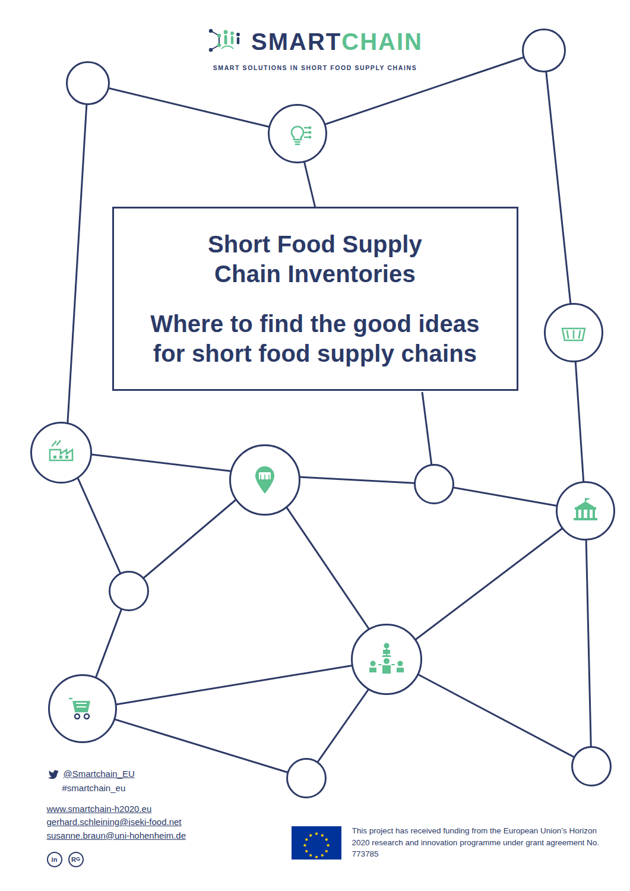SMART CHAIN
SMART SOLUTIONS IN SHORT FOOD SUPPLY CHAINS
Short Food Supply
Chain Inventories
Where to find the good ideas
for short food supply chains
@Smartchain_EU
#smartchain_eu
www.smartchain-h2020.eu gerhard.schleining@iseki-food.net susanne.braun@uni-hohenheim.de
in RG
This project has received funding from the European Union’s Horizon 2020 research and innovation programme under grant agreement No. 773785